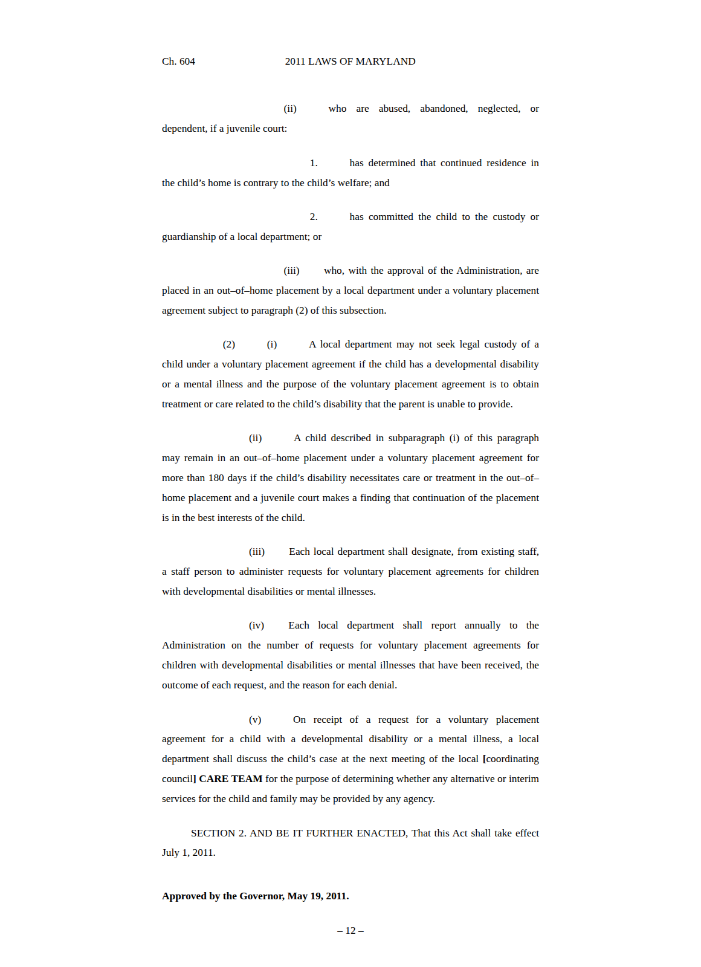Ch. 604
2011 LAWS OF MARYLAND
(ii) who are abused, abandoned, neglected, or dependent, if a juvenile court:
1. has determined that continued residence in the child’s home is contrary to the child’s welfare; and
2. has committed the child to the custody or guardianship of a local department; or
(iii) who, with the approval of the Administration, are placed in an out–of–home placement by a local department under a voluntary placement agreement subject to paragraph (2) of this subsection.
(2) (i) A local department may not seek legal custody of a child under a voluntary placement agreement if the child has a developmental disability or a mental illness and the purpose of the voluntary placement agreement is to obtain treatment or care related to the child’s disability that the parent is unable to provide.
(ii) A child described in subparagraph (i) of this paragraph may remain in an out–of–home placement under a voluntary placement agreement for more than 180 days if the child’s disability necessitates care or treatment in the out–of–home placement and a juvenile court makes a finding that continuation of the placement is in the best interests of the child.
(iii) Each local department shall designate, from existing staff, a staff person to administer requests for voluntary placement agreements for children with developmental disabilities or mental illnesses.
(iv) Each local department shall report annually to the Administration on the number of requests for voluntary placement agreements for children with developmental disabilities or mental illnesses that have been received, the outcome of each request, and the reason for each denial.
(v) On receipt of a request for a voluntary placement agreement for a child with a developmental disability or a mental illness, a local department shall discuss the child’s case at the next meeting of the local [coordinating council] CARE TEAM for the purpose of determining whether any alternative or interim services for the child and family may be provided by any agency.
SECTION 2. AND BE IT FURTHER ENACTED, That this Act shall take effect July 1, 2011.
Approved by the Governor, May 19, 2011.
– 12 –